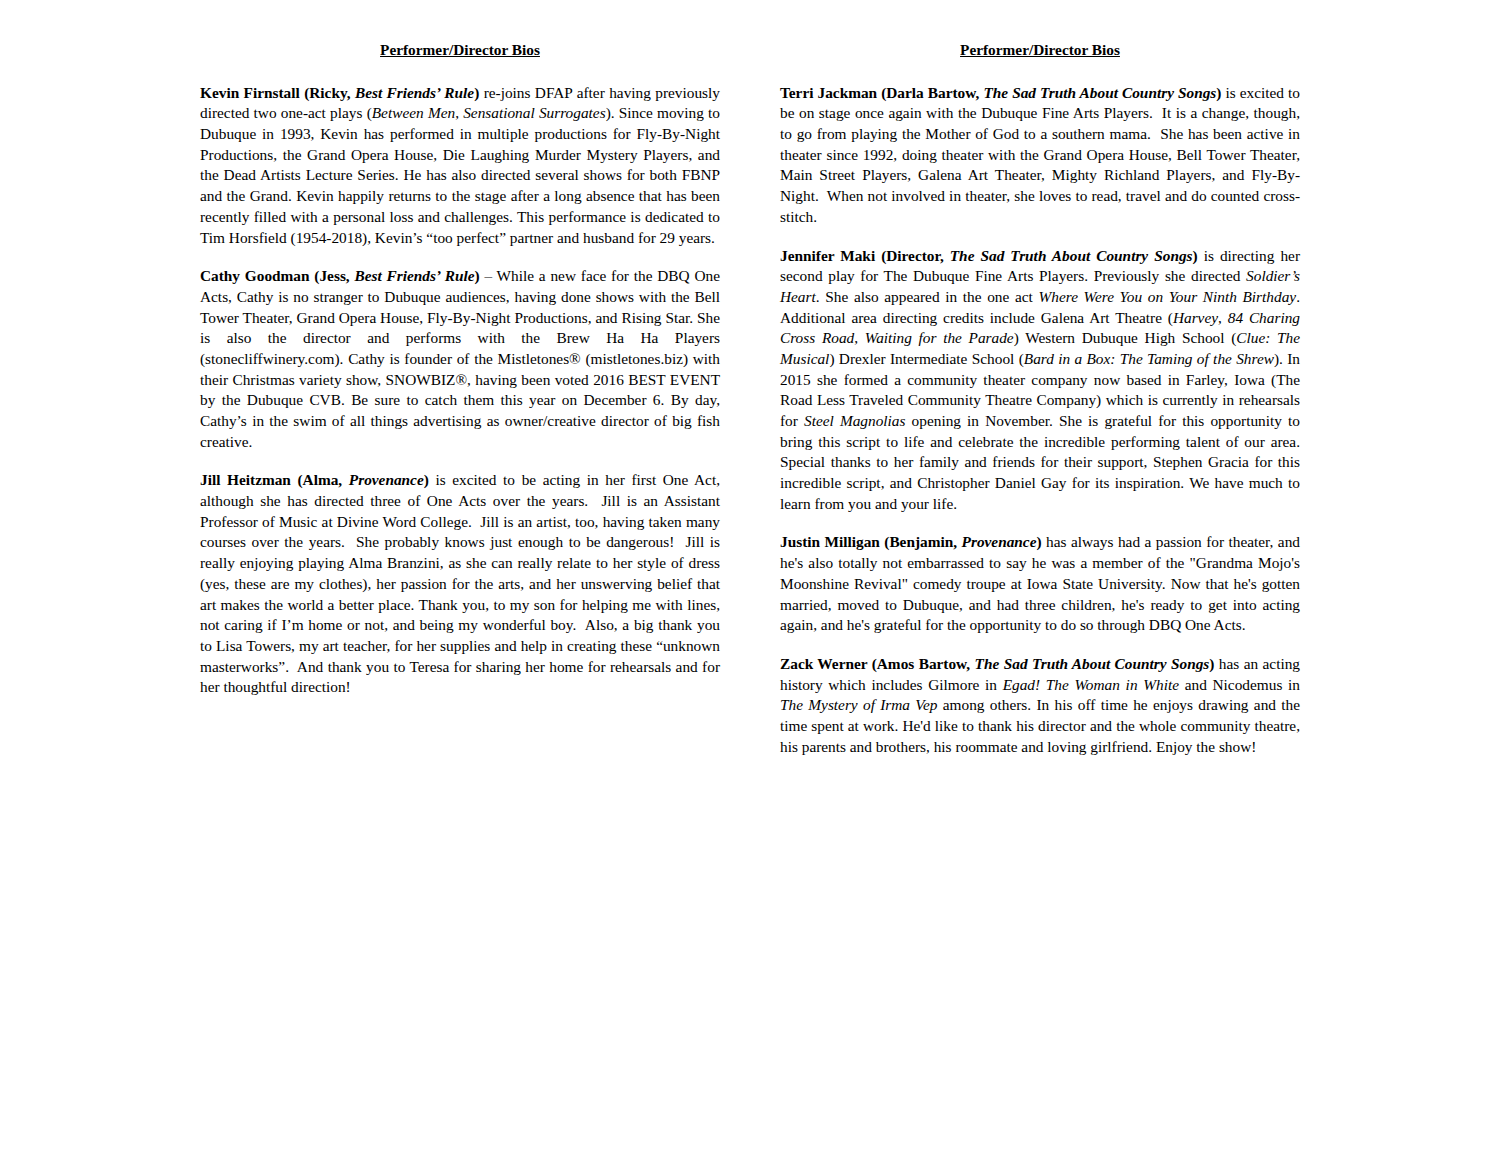Performer/Director Bios
Kevin Firnstall (Ricky, Best Friends’ Rule) re-joins DFAP after having previously directed two one-act plays (Between Men, Sensational Surrogates). Since moving to Dubuque in 1993, Kevin has performed in multiple productions for Fly-By-Night Productions, the Grand Opera House, Die Laughing Murder Mystery Players, and the Dead Artists Lecture Series. He has also directed several shows for both FBNP and the Grand. Kevin happily returns to the stage after a long absence that has been recently filled with a personal loss and challenges. This performance is dedicated to Tim Horsfield (1954-2018), Kevin’s “too perfect” partner and husband for 29 years.
Cathy Goodman (Jess, Best Friends’ Rule) – While a new face for the DBQ One Acts, Cathy is no stranger to Dubuque audiences, having done shows with the Bell Tower Theater, Grand Opera House, Fly-By-Night Productions, and Rising Star. She is also the director and performs with the Brew Ha Ha Players (stonecliffwinery.com). Cathy is founder of the Mistletones® (mistletones.biz) with their Christmas variety show, SNOWBIZ®, having been voted 2016 BEST EVENT by the Dubuque CVB. Be sure to catch them this year on December 6. By day, Cathy’s in the swim of all things advertising as owner/creative director of big fish creative.
Jill Heitzman (Alma, Provenance) is excited to be acting in her first One Act, although she has directed three of One Acts over the years. Jill is an Assistant Professor of Music at Divine Word College. Jill is an artist, too, having taken many courses over the years. She probably knows just enough to be dangerous! Jill is really enjoying playing Alma Branzini, as she can really relate to her style of dress (yes, these are my clothes), her passion for the arts, and her unswerving belief that art makes the world a better place. Thank you, to my son for helping me with lines, not caring if I’m home or not, and being my wonderful boy. Also, a big thank you to Lisa Towers, my art teacher, for her supplies and help in creating these “unknown masterworks”. And thank you to Teresa for sharing her home for rehearsals and for her thoughtful direction!
Performer/Director Bios
Terri Jackman (Darla Bartow, The Sad Truth About Country Songs) is excited to be on stage once again with the Dubuque Fine Arts Players. It is a change, though, to go from playing the Mother of God to a southern mama. She has been active in theater since 1992, doing theater with the Grand Opera House, Bell Tower Theater, Main Street Players, Galena Art Theater, Mighty Richland Players, and Fly-By-Night. When not involved in theater, she loves to read, travel and do counted cross-stitch.
Jennifer Maki (Director, The Sad Truth About Country Songs) is directing her second play for The Dubuque Fine Arts Players. Previously she directed Soldier’s Heart. She also appeared in the one act Where Were You on Your Ninth Birthday. Additional area directing credits include Galena Art Theatre (Harvey, 84 Charing Cross Road, Waiting for the Parade) Western Dubuque High School (Clue: The Musical) Drexler Intermediate School (Bard in a Box: The Taming of the Shrew). In 2015 she formed a community theater company now based in Farley, Iowa (The Road Less Traveled Community Theatre Company) which is currently in rehearsals for Steel Magnolias opening in November. She is grateful for this opportunity to bring this script to life and celebrate the incredible performing talent of our area. Special thanks to her family and friends for their support, Stephen Gracia for this incredible script, and Christopher Daniel Gay for its inspiration. We have much to learn from you and your life.
Justin Milligan (Benjamin, Provenance) has always had a passion for theater, and he's also totally not embarrassed to say he was a member of the "Grandma Mojo's Moonshine Revival" comedy troupe at Iowa State University. Now that he's gotten married, moved to Dubuque, and had three children, he's ready to get into acting again, and he's grateful for the opportunity to do so through DBQ One Acts.
Zack Werner (Amos Bartow, The Sad Truth About Country Songs) has an acting history which includes Gilmore in Egad! The Woman in White and Nicodemus in The Mystery of Irma Vep among others. In his off time he enjoys drawing and the time spent at work. He'd like to thank his director and the whole community theatre, his parents and brothers, his roommate and loving girlfriend. Enjoy the show!